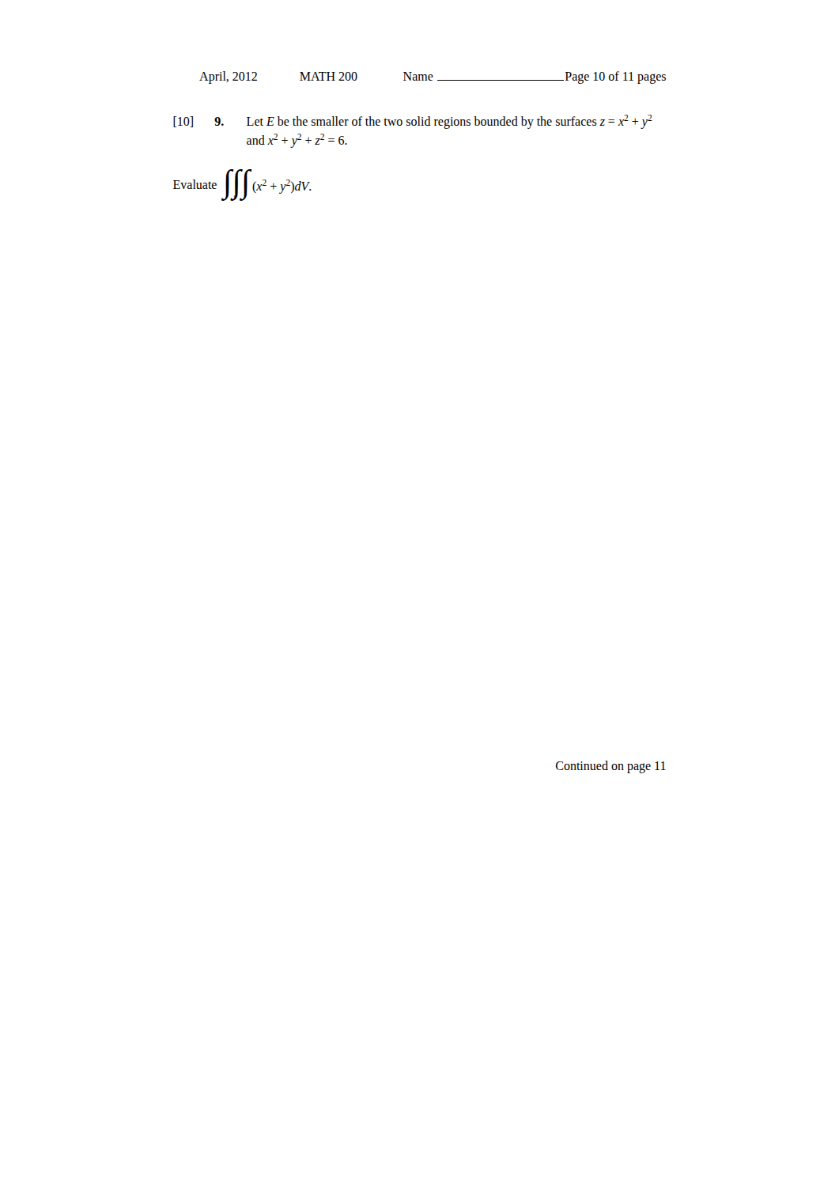April, 2012 MATH 200 Name Page 10 of 11 pages
[10]
9.
Let E be the smaller of the two solid regions bounded by the surfaces z = x2 + y2
and x2 + y2 + z2 = 6.
Evaluate ∫ ∫ E ∫ (x2 + y2)dV.
Continued on page 11